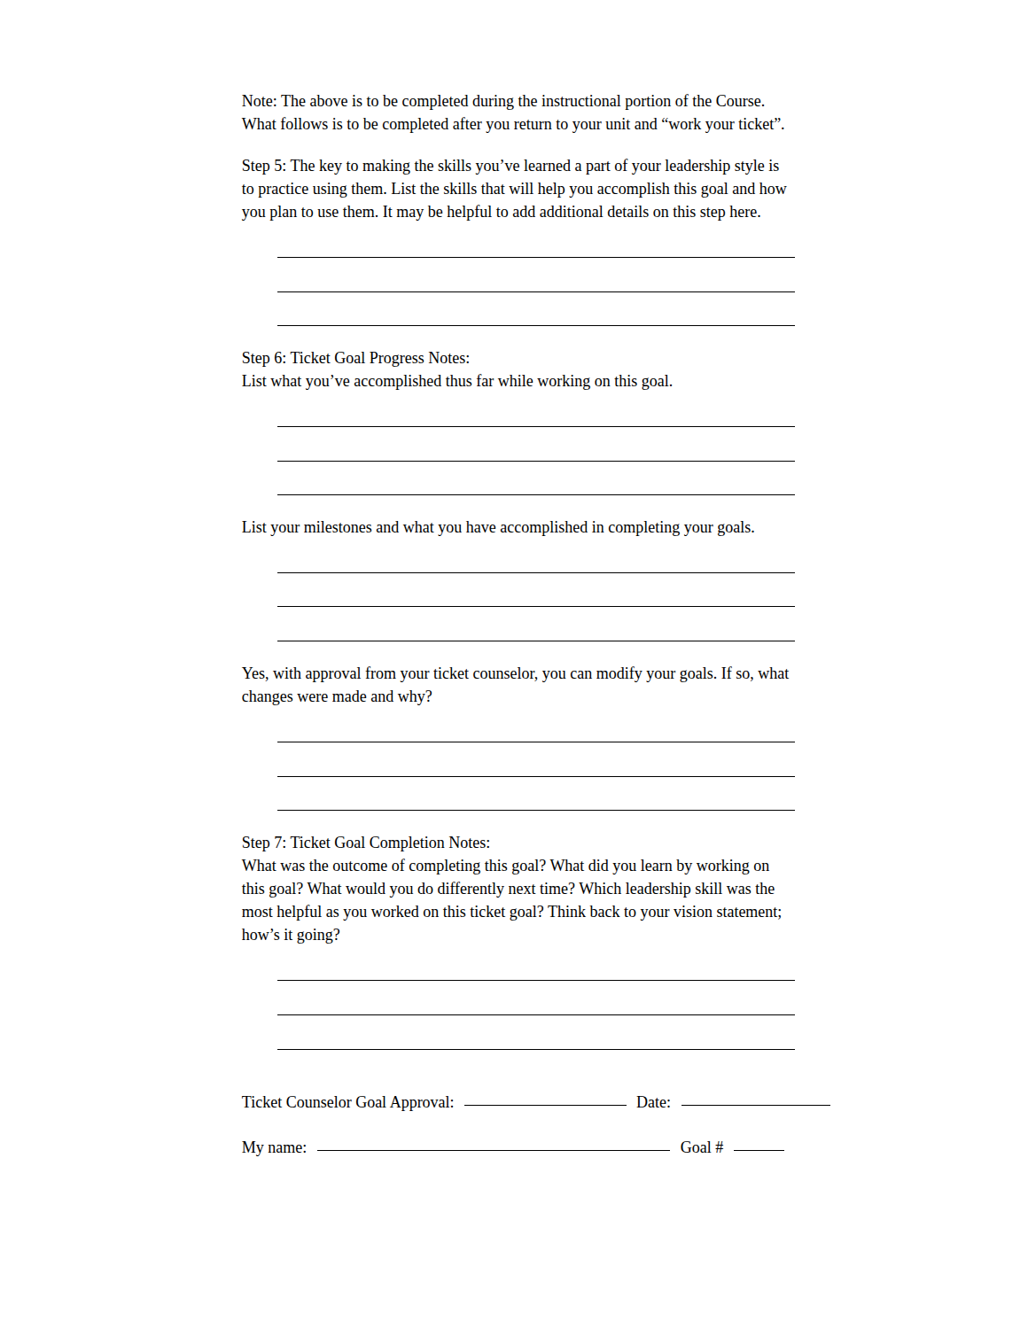Note: The above is to be completed during the instructional portion of the Course. What follows is to be completed after you return to your unit and “work your ticket”.
Step 5: The key to making the skills you’ve learned a part of your leadership style is to practice using them. List the skills that will help you accomplish this goal and how you plan to use them. It may be helpful to add additional details on this step here.
Step 6: Ticket Goal Progress Notes:
List what you’ve accomplished thus far while working on this goal.
List your milestones and what you have accomplished in completing your goals.
Yes, with approval from your ticket counselor, you can modify your goals. If so, what changes were made and why?
Step 7: Ticket Goal Completion Notes:
What was the outcome of completing this goal? What did you learn by working on this goal? What would you do differently next time? Which leadership skill was the most helpful as you worked on this ticket goal? Think back to your vision statement; how’s it going?
Ticket Counselor Goal Approval: Date:
My name: Goal #